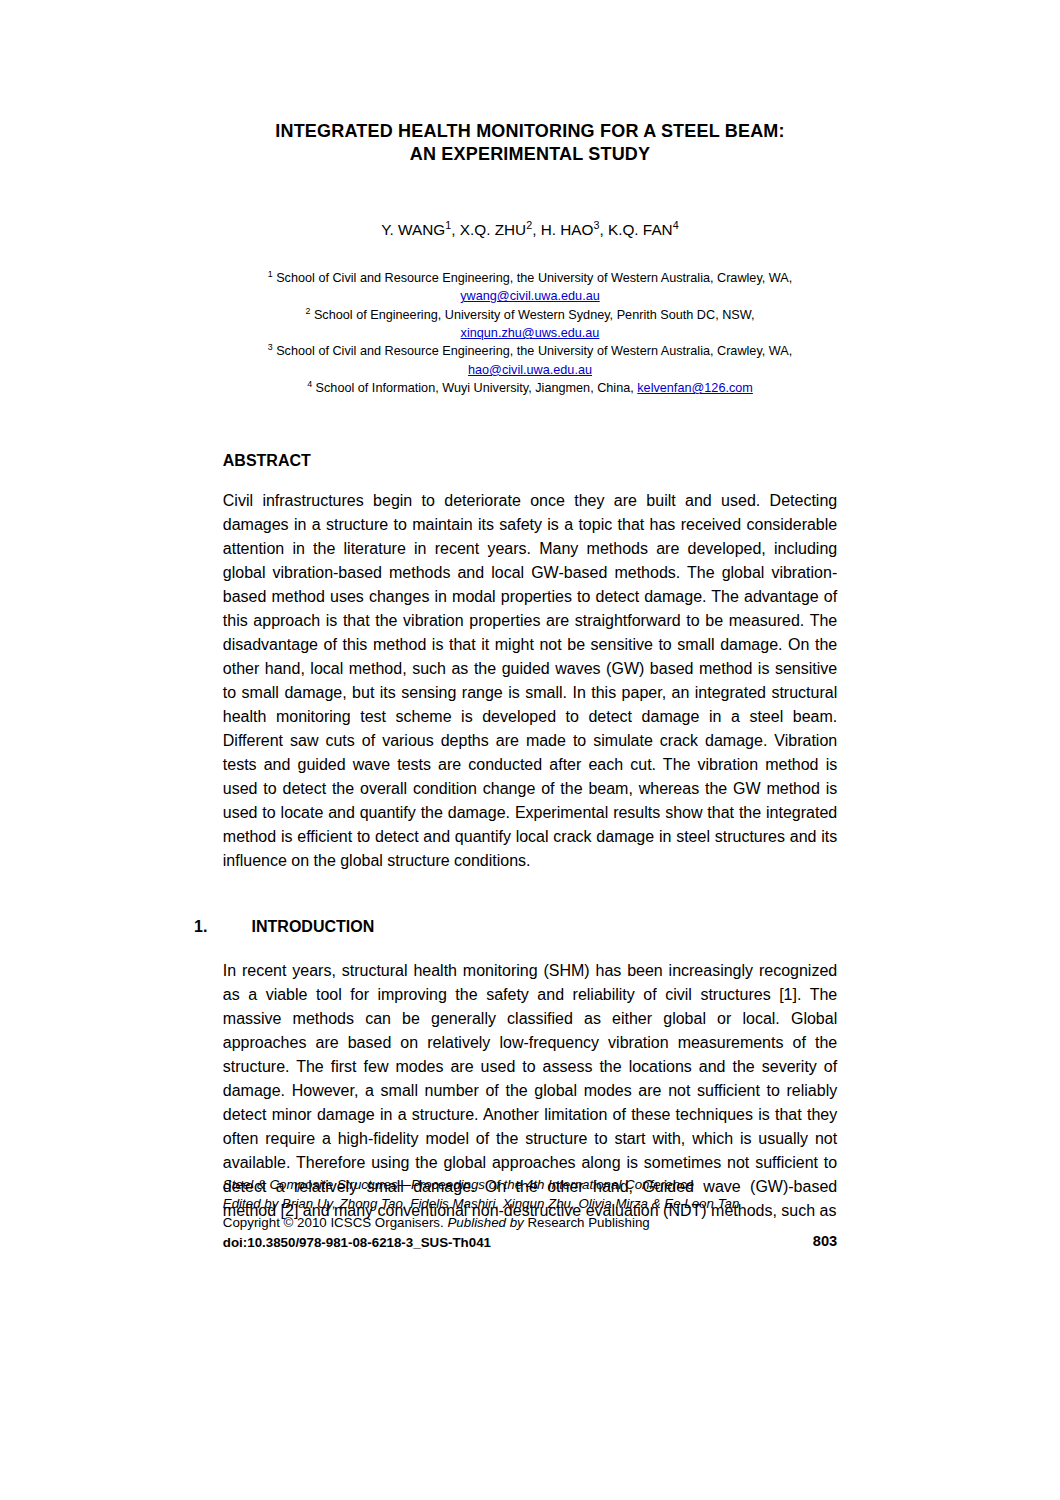INTEGRATED HEALTH MONITORING FOR A STEEL BEAM:
AN EXPERIMENTAL STUDY
Y. WANG1, X.Q. ZHU2, H. HAO3, K.Q. FAN4
1 School of Civil and Resource Engineering, the University of Western Australia, Crawley, WA,
ywang@civil.uwa.edu.au
2 School of Engineering, University of Western Sydney, Penrith South DC, NSW,
xinqun.zhu@uws.edu.au
3 School of Civil and Resource Engineering, the University of Western Australia, Crawley, WA,
hao@civil.uwa.edu.au
4 School of Information, Wuyi University, Jiangmen, China, kelvenfan@126.com
ABSTRACT
Civil infrastructures begin to deteriorate once they are built and used. Detecting damages in a structure to maintain its safety is a topic that has received considerable attention in the literature in recent years. Many methods are developed, including global vibration-based methods and local GW-based methods. The global vibration-based method uses changes in modal properties to detect damage. The advantage of this approach is that the vibration properties are straightforward to be measured. The disadvantage of this method is that it might not be sensitive to small damage. On the other hand, local method, such as the guided waves (GW) based method is sensitive to small damage, but its sensing range is small. In this paper, an integrated structural health monitoring test scheme is developed to detect damage in a steel beam. Different saw cuts of various depths are made to simulate crack damage. Vibration tests and guided wave tests are conducted after each cut. The vibration method is used to detect the overall condition change of the beam, whereas the GW method is used to locate and quantify the damage. Experimental results show that the integrated method is efficient to detect and quantify local crack damage in steel structures and its influence on the global structure conditions.
1. INTRODUCTION
In recent years, structural health monitoring (SHM) has been increasingly recognized as a viable tool for improving the safety and reliability of civil structures [1]. The massive methods can be generally classified as either global or local. Global approaches are based on relatively low-frequency vibration measurements of the structure. The first few modes are used to assess the locations and the severity of damage. However, a small number of the global modes are not sufficient to reliably detect minor damage in a structure. Another limitation of these techniques is that they often require a high-fidelity model of the structure to start with, which is usually not available. Therefore using the global approaches along is sometimes not sufficient to detect a relatively small damage. On the other hand, Guided wave (GW)-based method [2] and many conventional non-destructive evaluation (NDT) methods, such as
Steel & Composite Structures—Proceedings of the 4th International Conference
Edited by Brian Uy, Zhong Tao, Fidelis Mashiri, Xinqun Zhu, Olivia Mirza & Ee Loon Tan
Copyright © 2010 ICSCS Organisers. Published by Research Publishing
doi:10.3850/978-981-08-6218-3_SUS-Th041
803